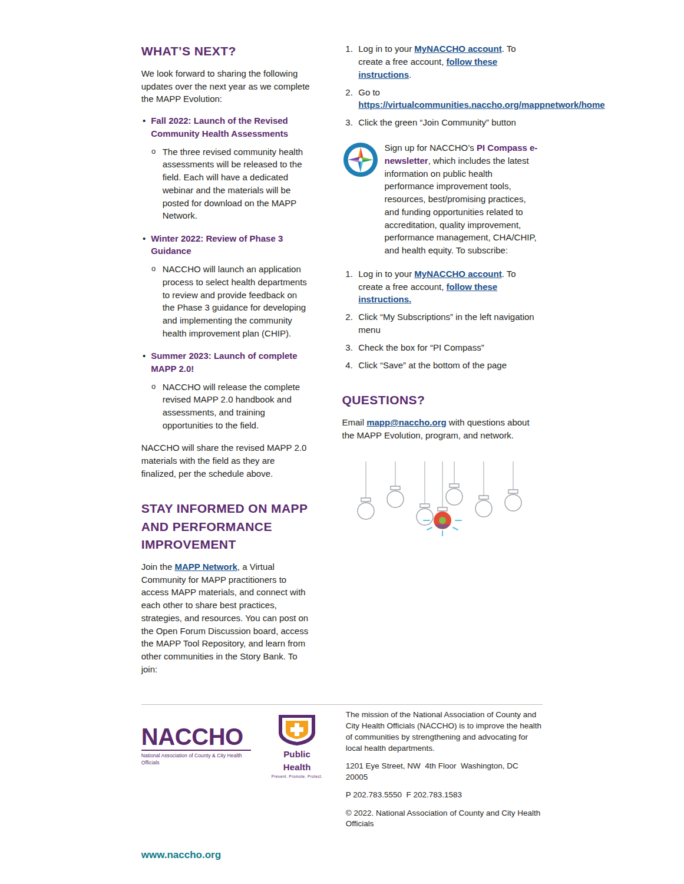What’s Next?
We look forward to sharing the following updates over the next year as we complete the MAPP Evolution:
Fall 2022: Launch of the Revised Community Health Assessments
The three revised community health assessments will be released to the field. Each will have a dedicated webinar and the materials will be posted for download on the MAPP Network.
Winter 2022: Review of Phase 3 Guidance
NACCHO will launch an application process to select health departments to review and provide feedback on the Phase 3 guidance for developing and implementing the community health improvement plan (CHIP).
Summer 2023: Launch of complete MAPP 2.0!
NACCHO will release the complete revised MAPP 2.0 handbook and assessments, and training opportunities to the field.
NACCHO will share the revised MAPP 2.0 materials with the field as they are finalized, per the schedule above.
Stay Informed on MAPP and Performance Improvement
Join the MAPP Network, a Virtual Community for MAPP practitioners to access MAPP materials, and connect with each other to share best practices, strategies, and resources. You can post on the Open Forum Discussion board, access the MAPP Tool Repository, and learn from other communities in the Story Bank. To join:
Log in to your MyNACCHO account. To create a free account, follow these instructions.
Go to https://virtualcommunities.naccho.org/mappnetwork/home
Click the green “Join Community” button
Sign up for NACCHO’s PI Compass e-newsletter, which includes the latest information on public health performance improvement tools, resources, best/promising practices, and funding opportunities related to accreditation, quality improvement, performance management, CHA/CHIP, and health equity. To subscribe:
Log in to your MyNACCHO account. To create a free account, follow these instructions.
Click “My Subscriptions” in the left navigation menu
Check the box for “PI Compass”
Click “Save” at the bottom of the page
Questions?
Email mapp@naccho.org with questions about the MAPP Evolution, program, and network.
NACCHO
National Association of County & City Health Officials
Public Health
Prevent. Promote. Protect.
The mission of the National Association of County and City Health Officials (NACCHO) is to improve the health of communities by strengthening and advocating for local health departments.
1201 Eye Street, NW 4th Floor Washington, DC 20005
P 202.783.5550 F 202.783.1583
© 2022. National Association of County and City Health Officials
www.naccho.org